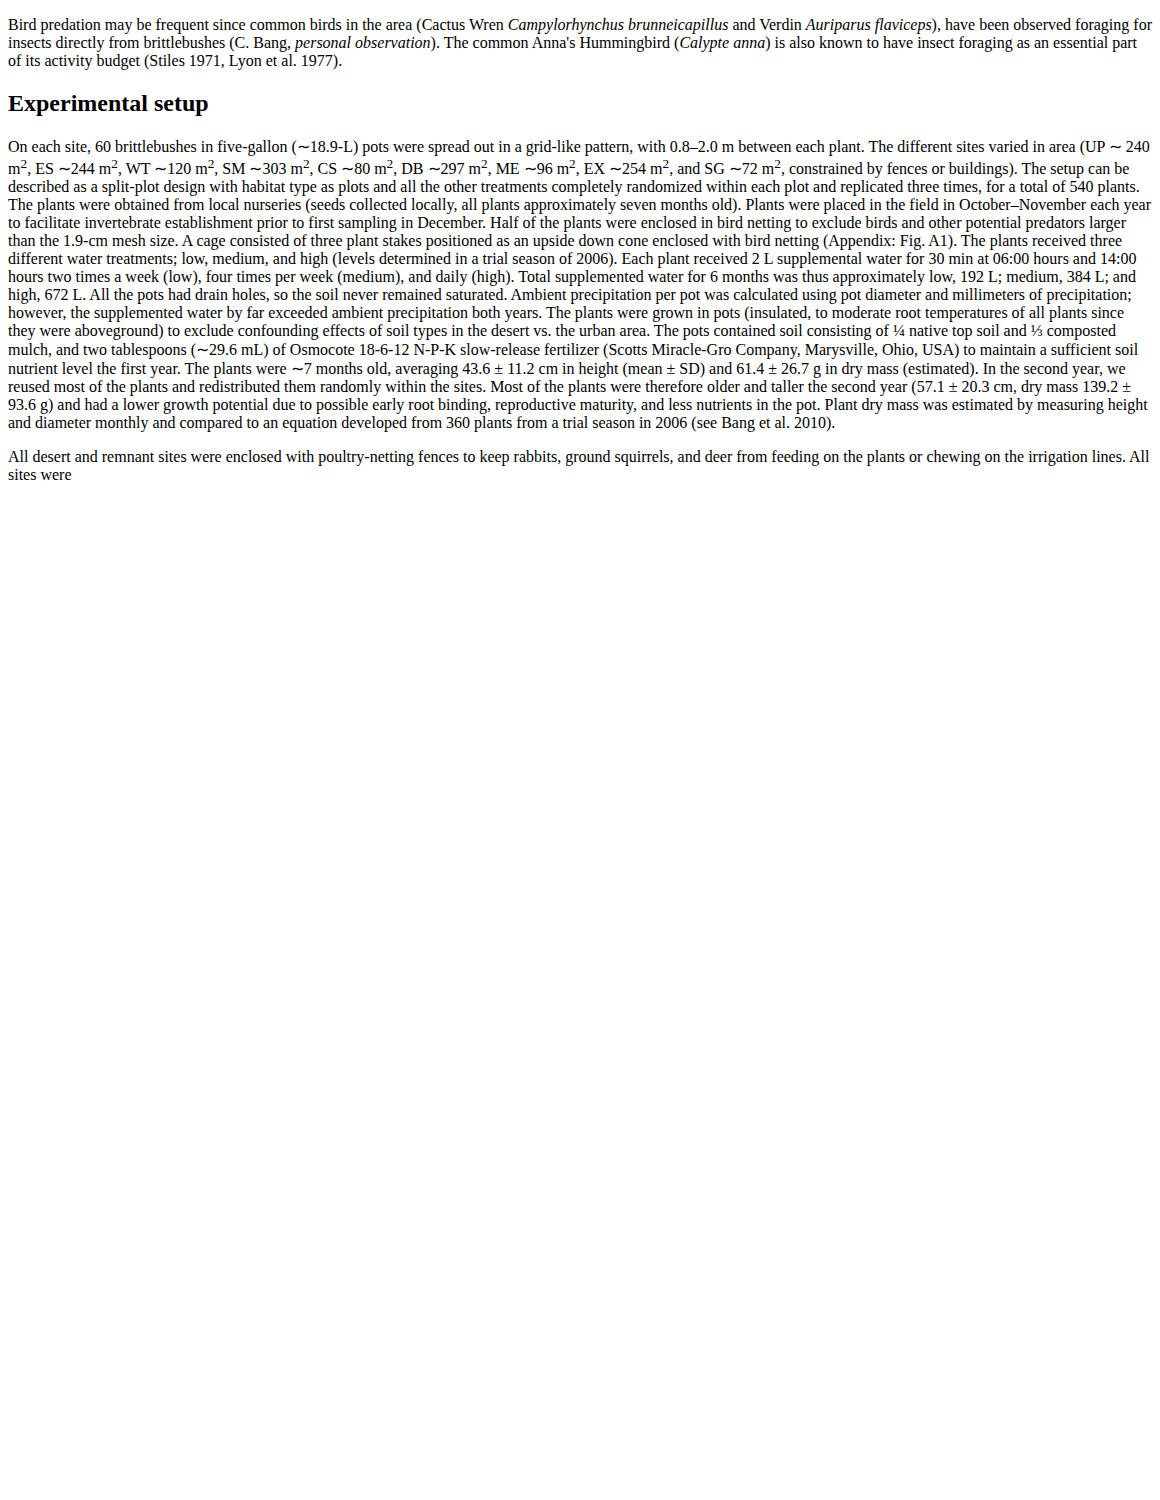Bird predation may be frequent since common birds in the area (Cactus Wren Campylorhynchus brunneicapillus and Verdin Auriparus flaviceps), have been observed foraging for insects directly from brittlebushes (C. Bang, personal observation). The common Anna's Hummingbird (Calypte anna) is also known to have insect foraging as an essential part of its activity budget (Stiles 1971, Lyon et al. 1977).
Experimental setup
On each site, 60 brittlebushes in five-gallon (∼18.9-L) pots were spread out in a grid-like pattern, with 0.8–2.0 m between each plant. The different sites varied in area (UP ∼ 240 m2, ES ∼244 m2, WT ∼120 m2, SM ∼303 m2, CS ∼80 m2, DB ∼297 m2, ME ∼96 m2, EX ∼254 m2, and SG ∼72 m2, constrained by fences or buildings). The setup can be described as a split-plot design with habitat type as plots and all the other treatments completely randomized within each plot and replicated three times, for a total of 540 plants. The plants were obtained from local nurseries (seeds collected locally, all plants approximately seven months old). Plants were placed in the field in October–November each year to facilitate invertebrate establishment prior to first sampling in December. Half of the plants were enclosed in bird netting to exclude birds and other potential predators larger than the 1.9-cm mesh size. A cage consisted of three plant stakes positioned as an upside down cone enclosed with bird netting (Appendix: Fig. A1). The plants received three different water treatments; low, medium, and high (levels determined in a trial season of 2006). Each plant received 2 L supplemental water for 30 min at 06:00 hours and 14:00 hours two times a week (low), four times per week (medium), and daily (high). Total supplemented water for 6 months was thus approximately low, 192 L; medium, 384 L; and high, 672 L. All the pots had drain holes, so the soil never remained saturated. Ambient precipitation per pot was calculated using pot diameter and millimeters of precipitation; however, the supplemented water by far exceeded ambient precipitation both years. The plants were grown in pots (insulated, to moderate root temperatures of all plants since they were aboveground) to exclude confounding effects of soil types in the desert vs. the urban area. The pots contained soil consisting of ¼ native top soil and ⅓ composted mulch, and two tablespoons (∼29.6 mL) of Osmocote 18-6-12 N-P-K slow-release fertilizer (Scotts Miracle-Gro Company, Marysville, Ohio, USA) to maintain a sufficient soil nutrient level the first year. The plants were ∼7 months old, averaging 43.6 ± 11.2 cm in height (mean ± SD) and 61.4 ± 26.7 g in dry mass (estimated). In the second year, we reused most of the plants and redistributed them randomly within the sites. Most of the plants were therefore older and taller the second year (57.1 ± 20.3 cm, dry mass 139.2 ± 93.6 g) and had a lower growth potential due to possible early root binding, reproductive maturity, and less nutrients in the pot. Plant dry mass was estimated by measuring height and diameter monthly and compared to an equation developed from 360 plants from a trial season in 2006 (see Bang et al. 2010).
All desert and remnant sites were enclosed with poultry-netting fences to keep rabbits, ground squirrels, and deer from feeding on the plants or chewing on the irrigation lines. All sites were